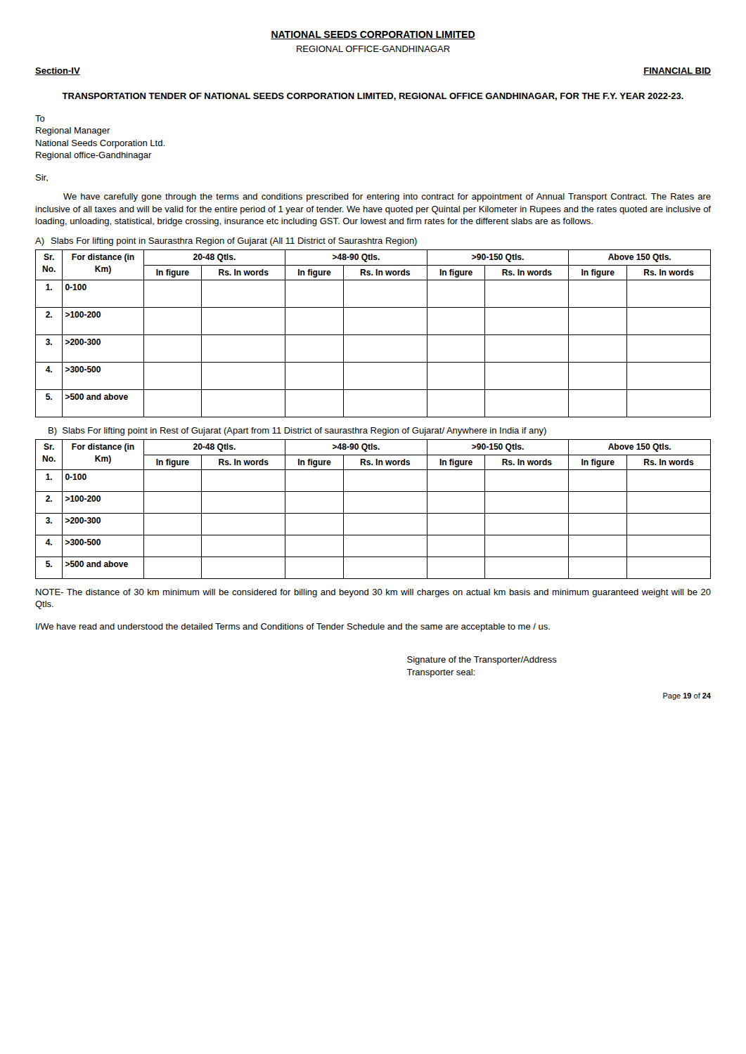NATIONAL SEEDS CORPORATION LIMITED
REGIONAL OFFICE-GANDHINAGAR
Section-IV FINANCIAL BID
TRANSPORTATION TENDER OF NATIONAL SEEDS CORPORATION LIMITED, REGIONAL OFFICE GANDHINAGAR, FOR THE F.Y. YEAR 2022-23.
To
Regional Manager
National Seeds Corporation Ltd.
Regional office-Gandhinagar
Sir,
We have carefully gone through the terms and conditions prescribed for entering into contract for appointment of Annual Transport Contract. The Rates are inclusive of all taxes and will be valid for the entire period of 1 year of tender. We have quoted per Quintal per Kilometer in Rupees and the rates quoted are inclusive of loading, unloading, statistical, bridge crossing, insurance etc including GST. Our lowest and firm rates for the different slabs are as follows.
A) Slabs For lifting point in Saurasthra Region of Gujarat (All 11 District of Saurashtra Region)
| Sr. No. | For distance (in Km) | 20-48 Qtls. | >48-90 Qtls. | >90-150 Qtls. | Above 150 Qtls. |
| --- | --- | --- | --- | --- | --- |
| In figure | Rs. In words | In figure | Rs. In words | In figure | Rs. In words | In figure | Rs. In words |
| 1. | 0-100 | | | | | | | | |
| 2. | >100-200 | | | | | | | | |
| 3. | >200-300 | | | | | | | | |
| 4. | >300-500 | | | | | | | | |
| 5. | >500 and above | | | | | | | | |
B) Slabs For lifting point in Rest of Gujarat (Apart from 11 District of saurasthra Region of Gujarat/ Anywhere in India if any)
| Sr. No. | For distance (in Km) | 20-48 Qtls. | >48-90 Qtls. | >90-150 Qtls. | Above 150 Qtls. |
| --- | --- | --- | --- | --- | --- |
| In figure | Rs. In words | In figure | Rs. In words | In figure | Rs. In words | In figure | Rs. In words |
| 1. | 0-100 | | | | | | | | |
| 2. | >100-200 | | | | | | | | |
| 3. | >200-300 | | | | | | | | |
| 4. | >300-500 | | | | | | | | |
| 5. | >500 and above | | | | | | | | |
NOTE- The distance of 30 km minimum will be considered for billing and beyond 30 km will charges on actual km basis and minimum guaranteed weight will be 20 Qtls.
I/We have read and understood the detailed Terms and Conditions of Tender Schedule and the same are acceptable to me / us.
Signature of the Transporter/Address
Transporter seal:
Page 19 of 24